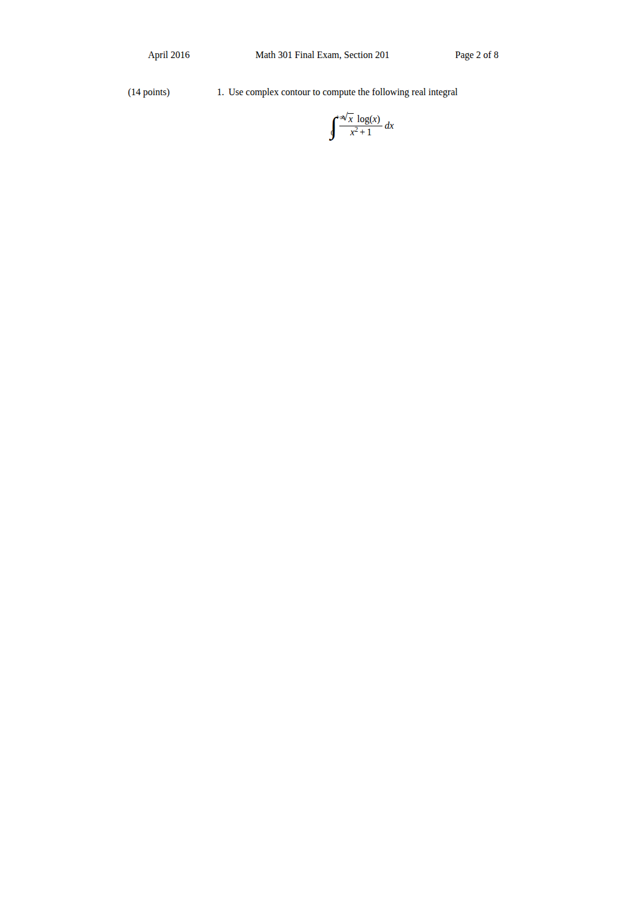April 2016
Math 301 Final Exam, Section 201
Page 2 of 8
(14 points)
1. Use complex contour to compute the following real integral
∫+∞0 x log(x) x2+1 dx